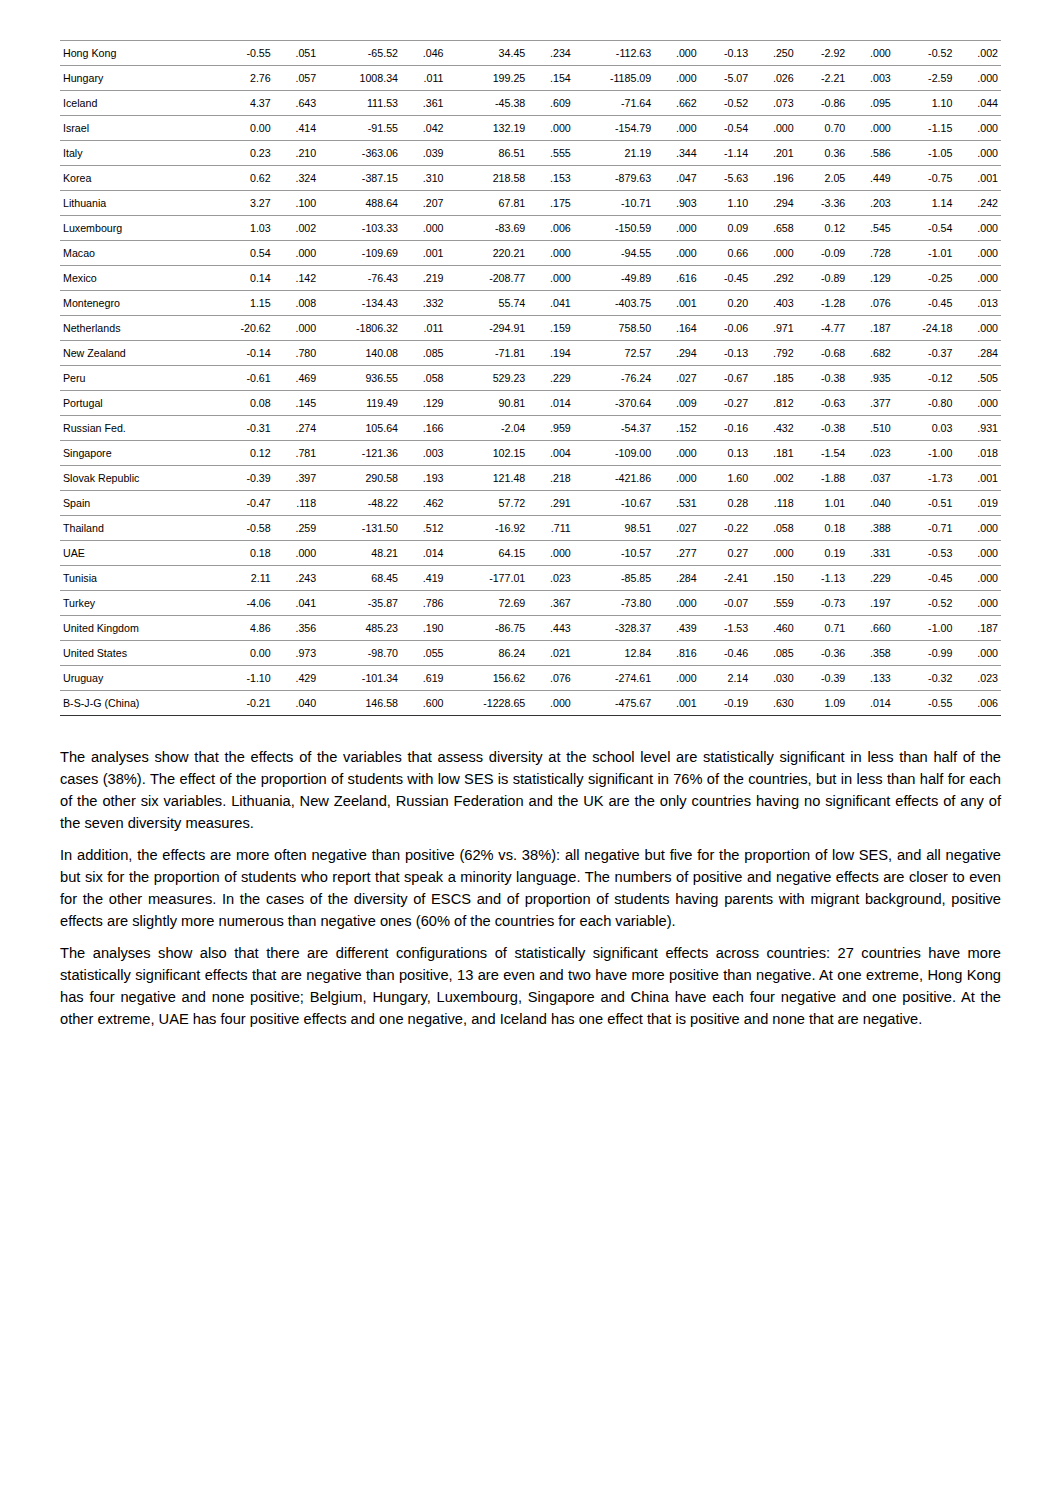| Hong Kong | -0.55 | .051 | -65.52 | .046 | 34.45 | .234 | -112.63 | .000 | -0.13 | .250 | -2.92 | .000 | -0.52 | .002 |
| Hungary | 2.76 | .057 | 1008.34 | .011 | 199.25 | .154 | -1185.09 | .000 | -5.07 | .026 | -2.21 | .003 | -2.59 | .000 |
| Iceland | 4.37 | .643 | 111.53 | .361 | -45.38 | .609 | -71.64 | .662 | -0.52 | .073 | -0.86 | .095 | 1.10 | .044 |
| Israel | 0.00 | .414 | -91.55 | .042 | 132.19 | .000 | -154.79 | .000 | -0.54 | .000 | 0.70 | .000 | -1.15 | .000 |
| Italy | 0.23 | .210 | -363.06 | .039 | 86.51 | .555 | 21.19 | .344 | -1.14 | .201 | 0.36 | .586 | -1.05 | .000 |
| Korea | 0.62 | .324 | -387.15 | .310 | 218.58 | .153 | -879.63 | .047 | -5.63 | .196 | 2.05 | .449 | -0.75 | .001 |
| Lithuania | 3.27 | .100 | 488.64 | .207 | 67.81 | .175 | -10.71 | .903 | 1.10 | .294 | -3.36 | .203 | 1.14 | .242 |
| Luxembourg | 1.03 | .002 | -103.33 | .000 | -83.69 | .006 | -150.59 | .000 | 0.09 | .658 | 0.12 | .545 | -0.54 | .000 |
| Macao | 0.54 | .000 | -109.69 | .001 | 220.21 | .000 | -94.55 | .000 | 0.66 | .000 | -0.09 | .728 | -1.01 | .000 |
| Mexico | 0.14 | .142 | -76.43 | .219 | -208.77 | .000 | -49.89 | .616 | -0.45 | .292 | -0.89 | .129 | -0.25 | .000 |
| Montenegro | 1.15 | .008 | -134.43 | .332 | 55.74 | .041 | -403.75 | .001 | 0.20 | .403 | -1.28 | .076 | -0.45 | .013 |
| Netherlands | -20.62 | .000 | -1806.32 | .011 | -294.91 | .159 | 758.50 | .164 | -0.06 | .971 | -4.77 | .187 | -24.18 | .000 |
| New Zealand | -0.14 | .780 | 140.08 | .085 | -71.81 | .194 | 72.57 | .294 | -0.13 | .792 | -0.68 | .682 | -0.37 | .284 |
| Peru | -0.61 | .469 | 936.55 | .058 | 529.23 | .229 | -76.24 | .027 | -0.67 | .185 | -0.38 | .935 | -0.12 | .505 |
| Portugal | 0.08 | .145 | 119.49 | .129 | 90.81 | .014 | -370.64 | .009 | -0.27 | .812 | -0.63 | .377 | -0.80 | .000 |
| Russian Fed. | -0.31 | .274 | 105.64 | .166 | -2.04 | .959 | -54.37 | .152 | -0.16 | .432 | -0.38 | .510 | 0.03 | .931 |
| Singapore | 0.12 | .781 | -121.36 | .003 | 102.15 | .004 | -109.00 | .000 | 0.13 | .181 | -1.54 | .023 | -1.00 | .018 |
| Slovak Republic | -0.39 | .397 | 290.58 | .193 | 121.48 | .218 | -421.86 | .000 | 1.60 | .002 | -1.88 | .037 | -1.73 | .001 |
| Spain | -0.47 | .118 | -48.22 | .462 | 57.72 | .291 | -10.67 | .531 | 0.28 | .118 | 1.01 | .040 | -0.51 | .019 |
| Thailand | -0.58 | .259 | -131.50 | .512 | -16.92 | .711 | 98.51 | .027 | -0.22 | .058 | 0.18 | .388 | -0.71 | .000 |
| UAE | 0.18 | .000 | 48.21 | .014 | 64.15 | .000 | -10.57 | .277 | 0.27 | .000 | 0.19 | .331 | -0.53 | .000 |
| Tunisia | 2.11 | .243 | 68.45 | .419 | -177.01 | .023 | -85.85 | .284 | -2.41 | .150 | -1.13 | .229 | -0.45 | .000 |
| Turkey | -4.06 | .041 | -35.87 | .786 | 72.69 | .367 | -73.80 | .000 | -0.07 | .559 | -0.73 | .197 | -0.52 | .000 |
| United Kingdom | 4.86 | .356 | 485.23 | .190 | -86.75 | .443 | -328.37 | .439 | -1.53 | .460 | 0.71 | .660 | -1.00 | .187 |
| United States | 0.00 | .973 | -98.70 | .055 | 86.24 | .021 | 12.84 | .816 | -0.46 | .085 | -0.36 | .358 | -0.99 | .000 |
| Uruguay | -1.10 | .429 | -101.34 | .619 | 156.62 | .076 | -274.61 | .000 | 2.14 | .030 | -0.39 | .133 | -0.32 | .023 |
| B-S-J-G (China) | -0.21 | .040 | 146.58 | .600 | -1228.65 | .000 | -475.67 | .001 | -0.19 | .630 | 1.09 | .014 | -0.55 | .006 |
The analyses show that the effects of the variables that assess diversity at the school level are statistically significant in less than half of the cases (38%). The effect of the proportion of students with low SES is statistically significant in 76% of the countries, but in less than half for each of the other six variables. Lithuania, New Zeeland, Russian Federation and the UK are the only countries having no significant effects of any of the seven diversity measures.
In addition, the effects are more often negative than positive (62% vs. 38%): all negative but five for the proportion of low SES, and all negative but six for the proportion of students who report that speak a minority language. The numbers of positive and negative effects are closer to even for the other measures. In the cases of the diversity of ESCS and of proportion of students having parents with migrant background, positive effects are slightly more numerous than negative ones (60% of the countries for each variable).
The analyses show also that there are different configurations of statistically significant effects across countries: 27 countries have more statistically significant effects that are negative than positive, 13 are even and two have more positive than negative. At one extreme, Hong Kong has four negative and none positive; Belgium, Hungary, Luxembourg, Singapore and China have each four negative and one positive. At the other extreme, UAE has four positive effects and one negative, and Iceland has one effect that is positive and none that are negative.